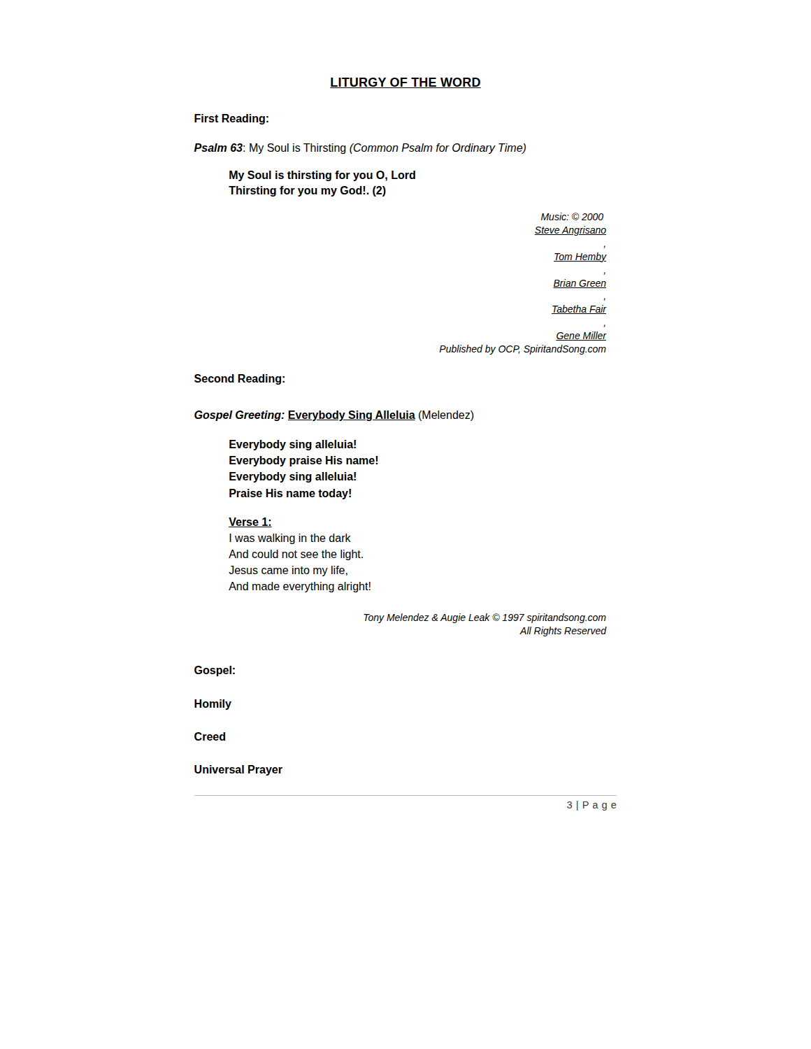LITURGY OF THE WORD
First Reading:
Psalm 63: My Soul is Thirsting (Common Psalm for Ordinary Time)
My Soul is thirsting for you O, Lord
Thirsting for you my God!. (2)
Music: © 2000 Steve Angrisano, Tom Hemby, Brian Green, Tabetha Fair, Gene Miller Published by OCP, SpiritandSong.com
Second Reading:
Gospel Greeting: Everybody Sing Alleluia (Melendez)
Everybody sing alleluia!
Everybody praise His name!
Everybody sing alleluia!
Praise His name today!
Verse 1:
I was walking in the dark
And could not see the light.
Jesus came into my life,
And made everything alright!
Tony Melendez & Augie Leak © 1997 spiritandsong.com All Rights Reserved
Gospel:
Homily
Creed
Universal Prayer
3 | P a g e